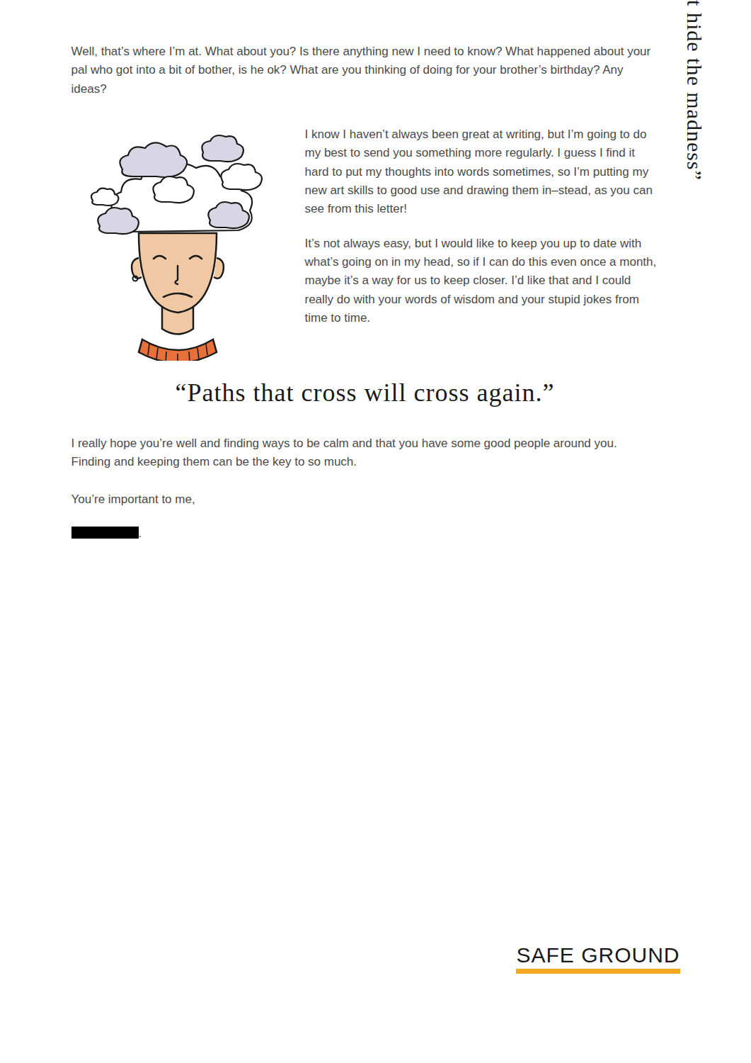“Follow your inner moonlight; don’t hide the madness”
Well, that’s where I’m at. What about you? Is there anything new I need to know? What happened about your pal who got into a bit of bother, is he ok? What are you thinking of doing for your brother’s birthday? Any ideas?
I know I haven’t always been great at writing, but I’m going to do my best to send you something more regularly. I guess I find it hard to put my thoughts into words sometimes, so I’m putting my new art skills to good use and drawing them in–stead, as you can see from this letter!
It’s not always easy, but I would like to keep you up to date with what’s going on in my head, so if I can do this even once a month, maybe it’s a way for us to keep closer. I’d like that and I could really do with your words of wisdom and your stupid jokes from time to time.
“Paths that cross will cross again.”
I really hope you’re well and finding ways to be calm and that you have some good people around you. Finding and keeping them can be the key to so much.
You’re important to me,
.
SAFE GROUND